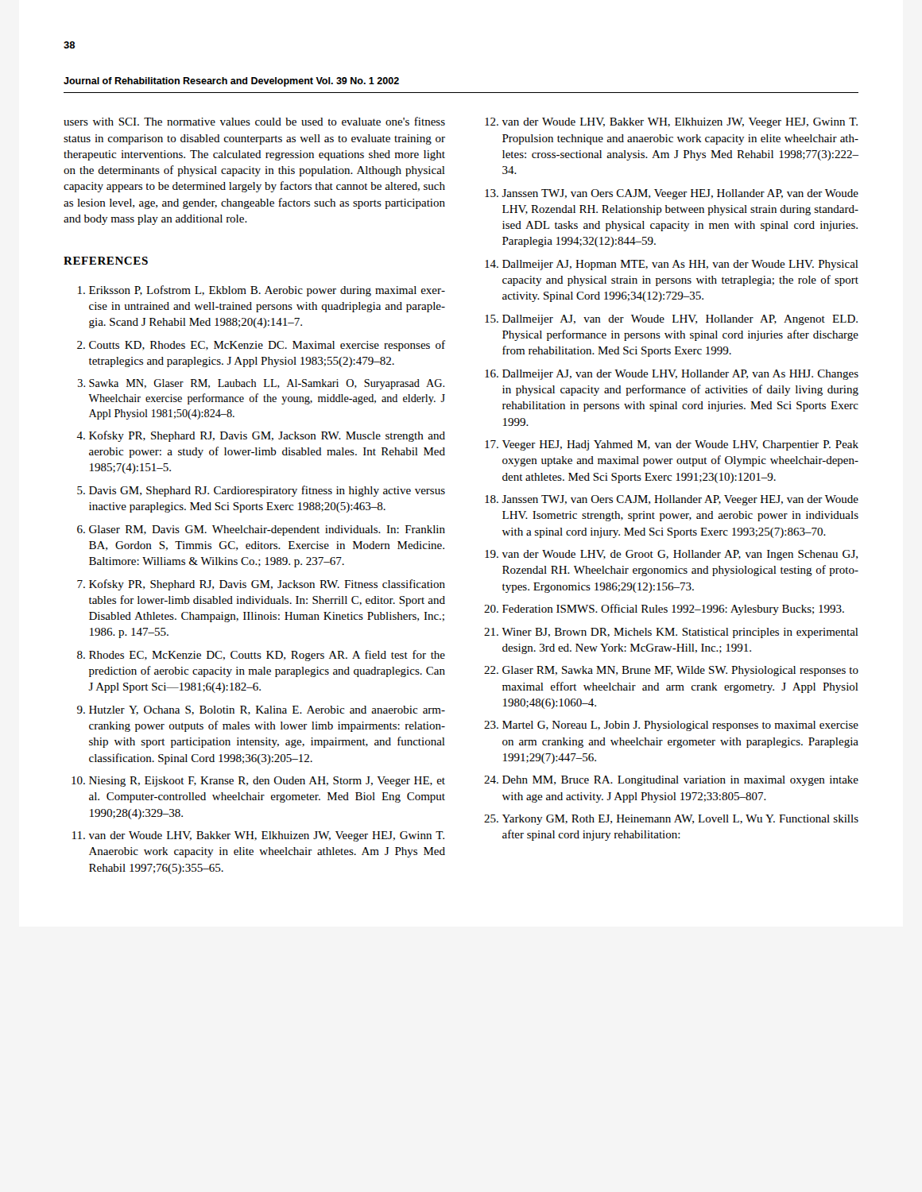38
Journal of Rehabilitation Research and Development Vol. 39 No. 1 2002
users with SCI. The normative values could be used to evaluate one's fitness status in comparison to disabled counterparts as well as to evaluate training or therapeutic interventions. The calculated regression equations shed more light on the determinants of physical capacity in this population. Although physical capacity appears to be determined largely by factors that cannot be altered, such as lesion level, age, and gender, changeable factors such as sports participation and body mass play an additional role.
REFERENCES
Eriksson P, Lofstrom L, Ekblom B. Aerobic power during maximal exercise in untrained and well-trained persons with quadriplegia and paraplegia. Scand J Rehabil Med 1988;20(4):141–7.
Coutts KD, Rhodes EC, McKenzie DC. Maximal exercise responses of tetraplegics and paraplegics. J Appl Physiol 1983;55(2):479–82.
Sawka MN, Glaser RM, Laubach LL, Al-Samkari O, Suryaprasad AG. Wheelchair exercise performance of the young, middle-aged, and elderly. J Appl Physiol 1981;50(4):824–8.
Kofsky PR, Shephard RJ, Davis GM, Jackson RW. Muscle strength and aerobic power: a study of lower-limb disabled males. Int Rehabil Med 1985;7(4):151–5.
Davis GM, Shephard RJ. Cardiorespiratory fitness in highly active versus inactive paraplegics. Med Sci Sports Exerc 1988;20(5):463–8.
Glaser RM, Davis GM. Wheelchair-dependent individuals. In: Franklin BA, Gordon S, Timmis GC, editors. Exercise in Modern Medicine. Baltimore: Williams & Wilkins Co.; 1989. p. 237–67.
Kofsky PR, Shephard RJ, Davis GM, Jackson RW. Fitness classification tables for lower-limb disabled individuals. In: Sherrill C, editor. Sport and Disabled Athletes. Champaign, IIlinois: Human Kinetics Publishers, Inc.; 1986. p. 147–55.
Rhodes EC, McKenzie DC, Coutts KD, Rogers AR. A field test for the prediction of aerobic capacity in male paraplegics and quadraplegics. Can J Appl Sport Sci—1981;6(4):182–6.
Hutzler Y, Ochana S, Bolotin R, Kalina E. Aerobic and anaerobic arm-cranking power outputs of males with lower limb impairments: relationship with sport participation intensity, age, impairment, and functional classification. Spinal Cord 1998;36(3):205–12.
Niesing R, Eijskoot F, Kranse R, den Ouden AH, Storm J, Veeger HE, et al. Computer-controlled wheelchair ergometer. Med Biol Eng Comput 1990;28(4):329–38.
van der Woude LHV, Bakker WH, Elkhuizen JW, Veeger HEJ, Gwinn T. Anaerobic work capacity in elite wheelchair athletes. Am J Phys Med Rehabil 1997;76(5):355–65.
van der Woude LHV, Bakker WH, Elkhuizen JW, Veeger HEJ, Gwinn T. Propulsion technique and anaerobic work capacity in elite wheelchair athletes: cross-sectional analysis. Am J Phys Med Rehabil 1998;77(3):222–34.
Janssen TWJ, van Oers CAJM, Veeger HEJ, Hollander AP, van der Woude LHV, Rozendal RH. Relationship between physical strain during standardised ADL tasks and physical capacity in men with spinal cord injuries. Paraplegia 1994;32(12):844–59.
Dallmeijer AJ, Hopman MTE, van As HH, van der Woude LHV. Physical capacity and physical strain in persons with tetraplegia; the role of sport activity. Spinal Cord 1996;34(12):729–35.
Dallmeijer AJ, van der Woude LHV, Hollander AP, Angenot ELD. Physical performance in persons with spinal cord injuries after discharge from rehabilitation. Med Sci Sports Exerc 1999.
Dallmeijer AJ, van der Woude LHV, Hollander AP, van As HHJ. Changes in physical capacity and performance of activities of daily living during rehabilitation in persons with spinal cord injuries. Med Sci Sports Exerc 1999.
Veeger HEJ, Hadj Yahmed M, van der Woude LHV, Charpentier P. Peak oxygen uptake and maximal power output of Olympic wheelchair-dependent athletes. Med Sci Sports Exerc 1991;23(10):1201–9.
Janssen TWJ, van Oers CAJM, Hollander AP, Veeger HEJ, van der Woude LHV. Isometric strength, sprint power, and aerobic power in individuals with a spinal cord injury. Med Sci Sports Exerc 1993;25(7):863–70.
van der Woude LHV, de Groot G, Hollander AP, van Ingen Schenau GJ, Rozendal RH. Wheelchair ergonomics and physiological testing of prototypes. Ergonomics 1986;29(12):156–73.
Federation ISMWS. Official Rules 1992–1996: Aylesbury Bucks; 1993.
Winer BJ, Brown DR, Michels KM. Statistical principles in experimental design. 3rd ed. New York: McGraw-Hill, Inc.; 1991.
Glaser RM, Sawka MN, Brune MF, Wilde SW. Physiological responses to maximal effort wheelchair and arm crank ergometry. J Appl Physiol 1980;48(6):1060–4.
Martel G, Noreau L, Jobin J. Physiological responses to maximal exercise on arm cranking and wheelchair ergometer with paraplegics. Paraplegia 1991;29(7):447–56.
Dehn MM, Bruce RA. Longitudinal variation in maximal oxygen intake with age and activity. J Appl Physiol 1972;33:805–807.
Yarkony GM, Roth EJ, Heinemann AW, Lovell L, Wu Y. Functional skills after spinal cord injury rehabilitation: